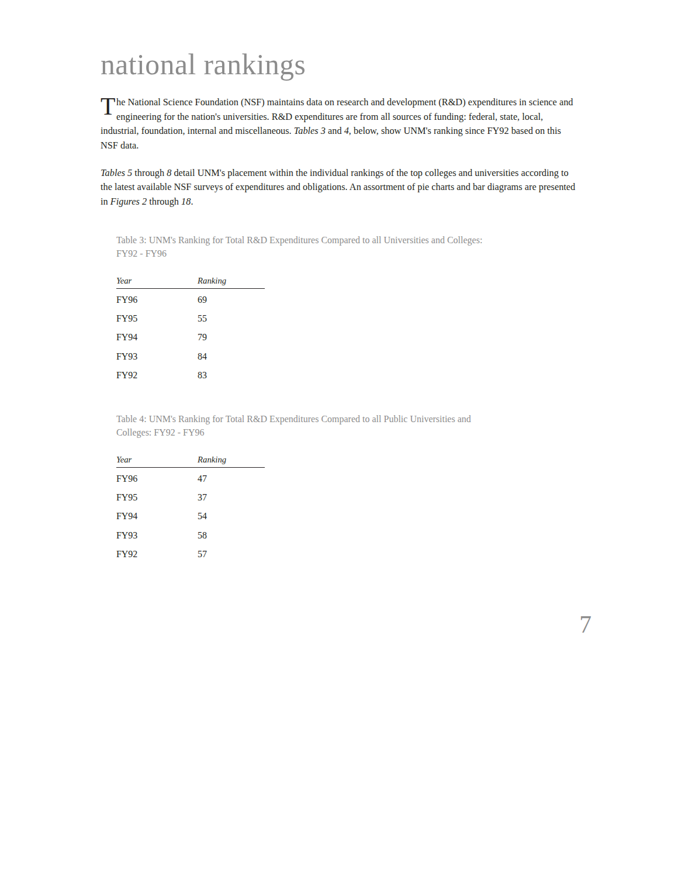national rankings
The National Science Foundation (NSF) maintains data on research and development (R&D) expenditures in science and engineering for the nation's universities. R&D expenditures are from all sources of funding: federal, state, local, industrial, foundation, internal and miscellaneous. Tables 3 and 4, below, show UNM's ranking since FY92 based on this NSF data.
Tables 5 through 8 detail UNM's placement within the individual rankings of the top colleges and universities according to the latest available NSF surveys of expenditures and obligations. An assortment of pie charts and bar diagrams are presented in Figures 2 through 18.
Table 3: UNM's Ranking for Total R&D Expenditures Compared to all Universities and Colleges: FY92 - FY96
| Year | Ranking |
| --- | --- |
| FY96 | 69 |
| FY95 | 55 |
| FY94 | 79 |
| FY93 | 84 |
| FY92 | 83 |
Table 4: UNM's Ranking for Total R&D Expenditures Compared to all Public Universities and Colleges: FY92 - FY96
| Year | Ranking |
| --- | --- |
| FY96 | 47 |
| FY95 | 37 |
| FY94 | 54 |
| FY93 | 58 |
| FY92 | 57 |
7